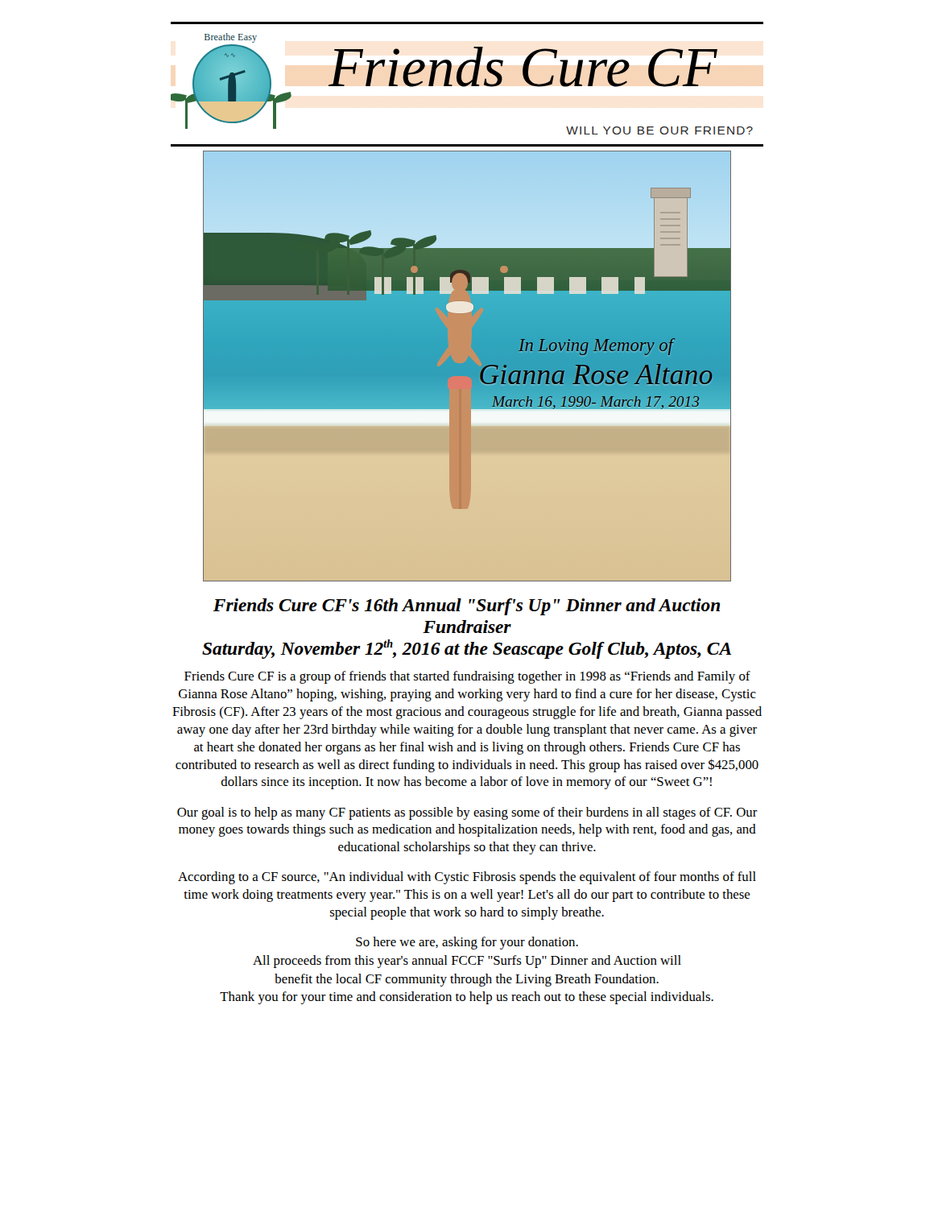Breathe Easy
∿∿
Friends Cure CF
WILL YOU BE OUR FRIEND?
In Loving Memory of
Gianna Rose Altano
March 16, 1990- March 17, 2013
Friends Cure CF's 16th Annual "Surf's Up" Dinner and Auction Fundraiser
Saturday, November 12th, 2016 at the Seascape Golf Club, Aptos, CA
Friends Cure CF is a group of friends that started fundraising together in 1998 as “Friends and Family of Gianna Rose Altano” hoping, wishing, praying and working very hard to find a cure for her disease, Cystic Fibrosis (CF). After 23 years of the most gracious and courageous struggle for life and breath, Gianna passed away one day after her 23rd birthday while waiting for a double lung transplant that never came. As a giver at heart she donated her organs as her final wish and is living on through others. Friends Cure CF has contributed to research as well as direct funding to individuals in need. This group has raised over $425,000 dollars since its inception. It now has become a labor of love in memory of our “Sweet G”!
Our goal is to help as many CF patients as possible by easing some of their burdens in all stages of CF. Our money goes towards things such as medication and hospitalization needs, help with rent, food and gas, and educational scholarships so that they can thrive.
According to a CF source, "An individual with Cystic Fibrosis spends the equivalent of four months of full time work doing treatments every year." This is on a well year! Let's all do our part to contribute to these special people that work so hard to simply breathe.
So here we are, asking for your donation.
All proceeds from this year's annual FCCF "Surfs Up" Dinner and Auction will
benefit the local CF community through the Living Breath Foundation.
Thank you for your time and consideration to help us reach out to these special individuals.